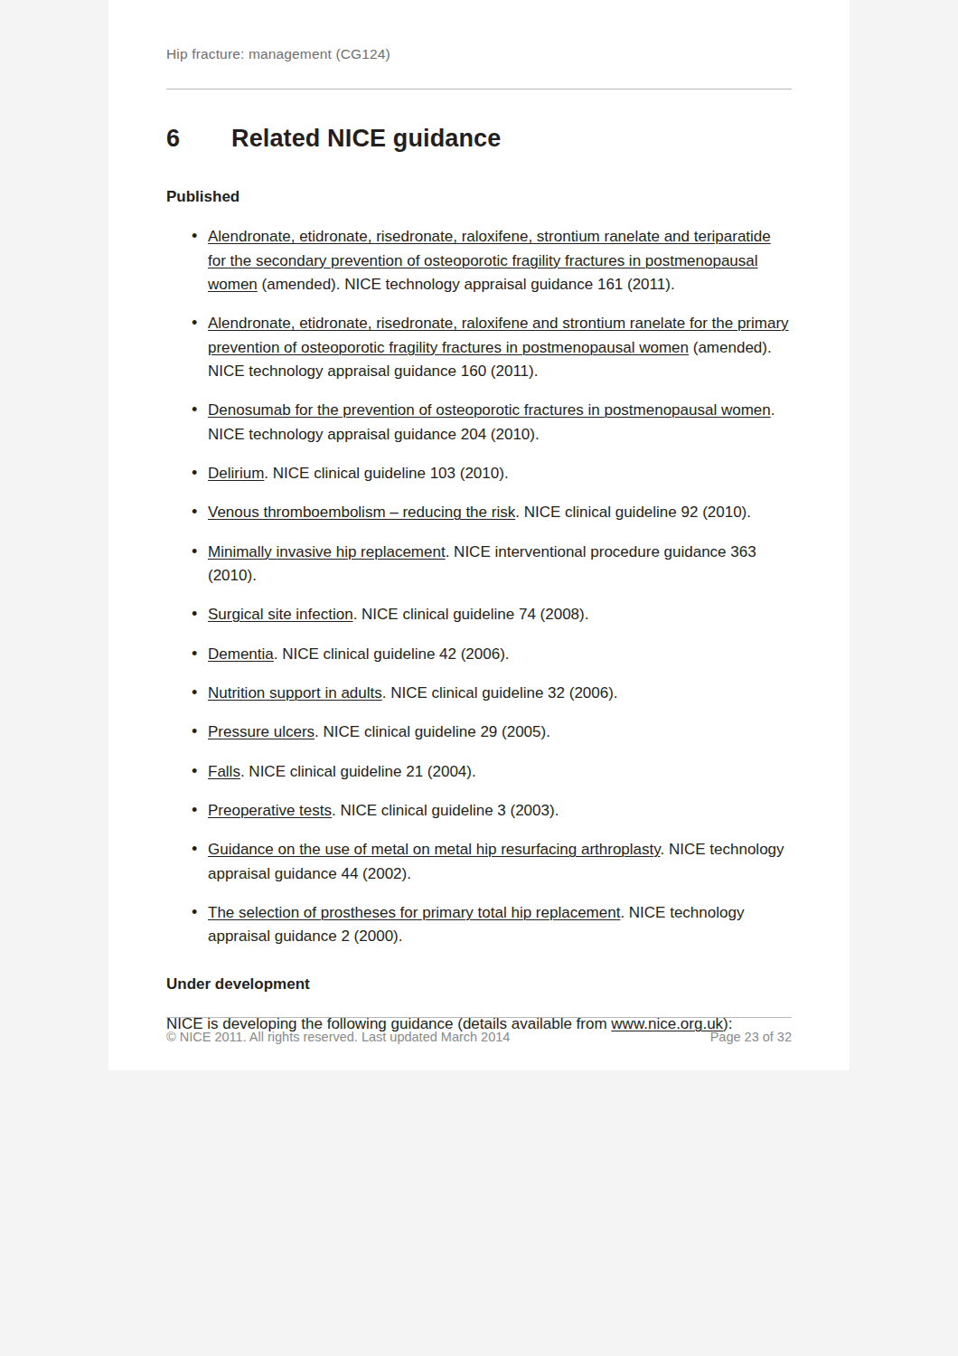Hip fracture: management (CG124)
6 Related NICE guidance
Published
Alendronate, etidronate, risedronate, raloxifene, strontium ranelate and teriparatide for the secondary prevention of osteoporotic fragility fractures in postmenopausal women (amended). NICE technology appraisal guidance 161 (2011).
Alendronate, etidronate, risedronate, raloxifene and strontium ranelate for the primary prevention of osteoporotic fragility fractures in postmenopausal women (amended). NICE technology appraisal guidance 160 (2011).
Denosumab for the prevention of osteoporotic fractures in postmenopausal women. NICE technology appraisal guidance 204 (2010).
Delirium. NICE clinical guideline 103 (2010).
Venous thromboembolism – reducing the risk. NICE clinical guideline 92 (2010).
Minimally invasive hip replacement. NICE interventional procedure guidance 363 (2010).
Surgical site infection. NICE clinical guideline 74 (2008).
Dementia. NICE clinical guideline 42 (2006).
Nutrition support in adults. NICE clinical guideline 32 (2006).
Pressure ulcers. NICE clinical guideline 29 (2005).
Falls. NICE clinical guideline 21 (2004).
Preoperative tests. NICE clinical guideline 3 (2003).
Guidance on the use of metal on metal hip resurfacing arthroplasty. NICE technology appraisal guidance 44 (2002).
The selection of prostheses for primary total hip replacement. NICE technology appraisal guidance 2 (2000).
Under development
NICE is developing the following guidance (details available from www.nice.org.uk):
© NICE 2011. All rights reserved. Last updated March 2014 Page 23 of 32